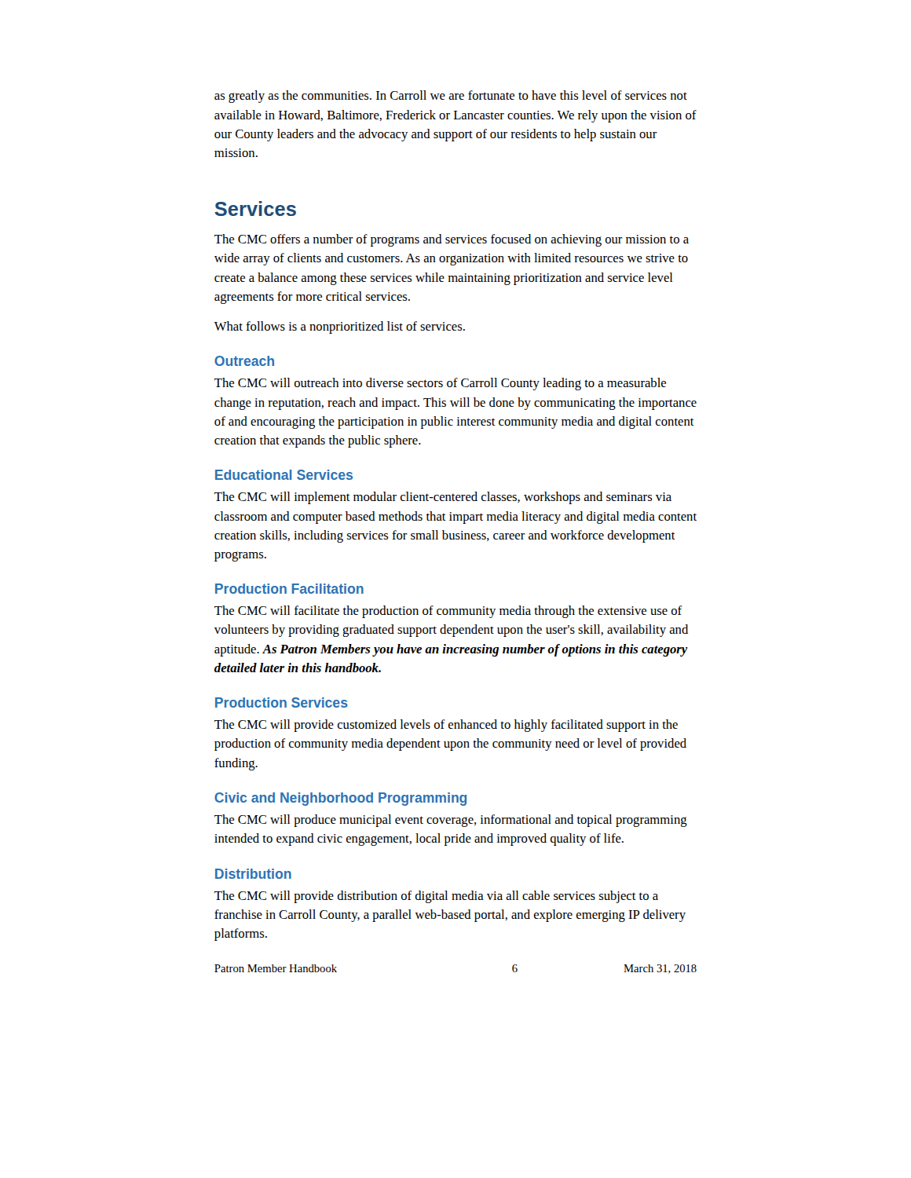as greatly as the communities. In Carroll we are fortunate to have this level of services not available in Howard, Baltimore, Frederick or Lancaster counties. We rely upon the vision of our County leaders and the advocacy and support of our residents to help sustain our mission.
Services
The CMC offers a number of programs and services focused on achieving our mission to a wide array of clients and customers. As an organization with limited resources we strive to create a balance among these services while maintaining prioritization and service level agreements for more critical services.
What follows is a nonprioritized list of services.
Outreach
The CMC will outreach into diverse sectors of Carroll County leading to a measurable change in reputation, reach and impact. This will be done by communicating the importance of and encouraging the participation in public interest community media and digital content creation that expands the public sphere.
Educational Services
The CMC will implement modular client-centered classes, workshops and seminars via classroom and computer based methods that impart media literacy and digital media content creation skills, including services for small business, career and workforce development programs.
Production Facilitation
The CMC will facilitate the production of community media through the extensive use of volunteers by providing graduated support dependent upon the user's skill, availability and aptitude. As Patron Members you have an increasing number of options in this category detailed later in this handbook.
Production Services
The CMC will provide customized levels of enhanced to highly facilitated support in the production of community media dependent upon the community need or level of provided funding.
Civic and Neighborhood Programming
The CMC will produce municipal event coverage, informational and topical programming intended to expand civic engagement, local pride and improved quality of life.
Distribution
The CMC will provide distribution of digital media via all cable services subject to a franchise in Carroll County, a parallel web-based portal, and explore emerging IP delivery platforms.
| Patron Member Handbook | 6 | March 31, 2018 |